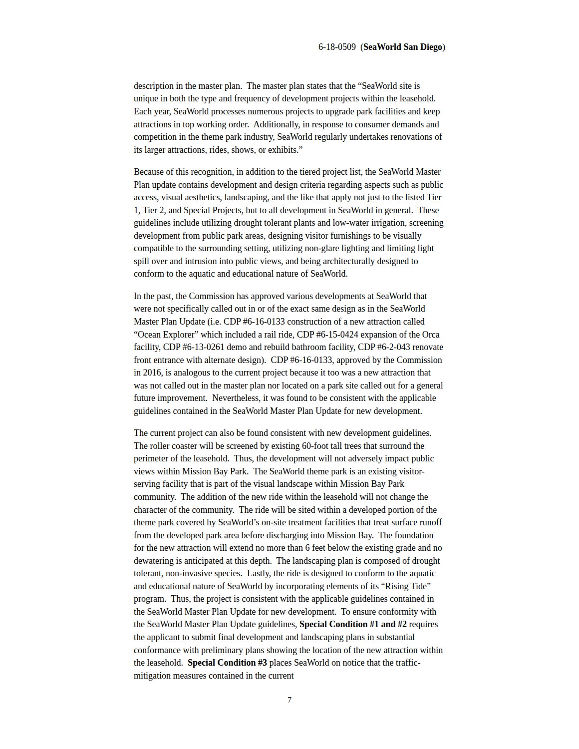6-18-0509 (SeaWorld San Diego)
description in the master plan. The master plan states that the “SeaWorld site is unique in both the type and frequency of development projects within the leasehold. Each year, SeaWorld processes numerous projects to upgrade park facilities and keep attractions in top working order. Additionally, in response to consumer demands and competition in the theme park industry, SeaWorld regularly undertakes renovations of its larger attractions, rides, shows, or exhibits.”
Because of this recognition, in addition to the tiered project list, the SeaWorld Master Plan update contains development and design criteria regarding aspects such as public access, visual aesthetics, landscaping, and the like that apply not just to the listed Tier 1, Tier 2, and Special Projects, but to all development in SeaWorld in general. These guidelines include utilizing drought tolerant plants and low-water irrigation, screening development from public park areas, designing visitor furnishings to be visually compatible to the surrounding setting, utilizing non-glare lighting and limiting light spill over and intrusion into public views, and being architecturally designed to conform to the aquatic and educational nature of SeaWorld.
In the past, the Commission has approved various developments at SeaWorld that were not specifically called out in or of the exact same design as in the SeaWorld Master Plan Update (i.e. CDP #6-16-0133 construction of a new attraction called “Ocean Explorer” which included a rail ride, CDP #6-15-0424 expansion of the Orca facility, CDP #6-13-0261 demo and rebuild bathroom facility, CDP #6-2-043 renovate front entrance with alternate design). CDP #6-16-0133, approved by the Commission in 2016, is analogous to the current project because it too was a new attraction that was not called out in the master plan nor located on a park site called out for a general future improvement. Nevertheless, it was found to be consistent with the applicable guidelines contained in the SeaWorld Master Plan Update for new development.
The current project can also be found consistent with new development guidelines. The roller coaster will be screened by existing 60-foot tall trees that surround the perimeter of the leasehold. Thus, the development will not adversely impact public views within Mission Bay Park. The SeaWorld theme park is an existing visitor-serving facility that is part of the visual landscape within Mission Bay Park community. The addition of the new ride within the leasehold will not change the character of the community. The ride will be sited within a developed portion of the theme park covered by SeaWorld’s on-site treatment facilities that treat surface runoff from the developed park area before discharging into Mission Bay. The foundation for the new attraction will extend no more than 6 feet below the existing grade and no dewatering is anticipated at this depth. The landscaping plan is composed of drought tolerant, non-invasive species. Lastly, the ride is designed to conform to the aquatic and educational nature of SeaWorld by incorporating elements of its “Rising Tide” program. Thus, the project is consistent with the applicable guidelines contained in the SeaWorld Master Plan Update for new development. To ensure conformity with the SeaWorld Master Plan Update guidelines, Special Condition #1 and #2 requires the applicant to submit final development and landscaping plans in substantial conformance with preliminary plans showing the location of the new attraction within the leasehold. Special Condition #3 places SeaWorld on notice that the traffic-mitigation measures contained in the current
7